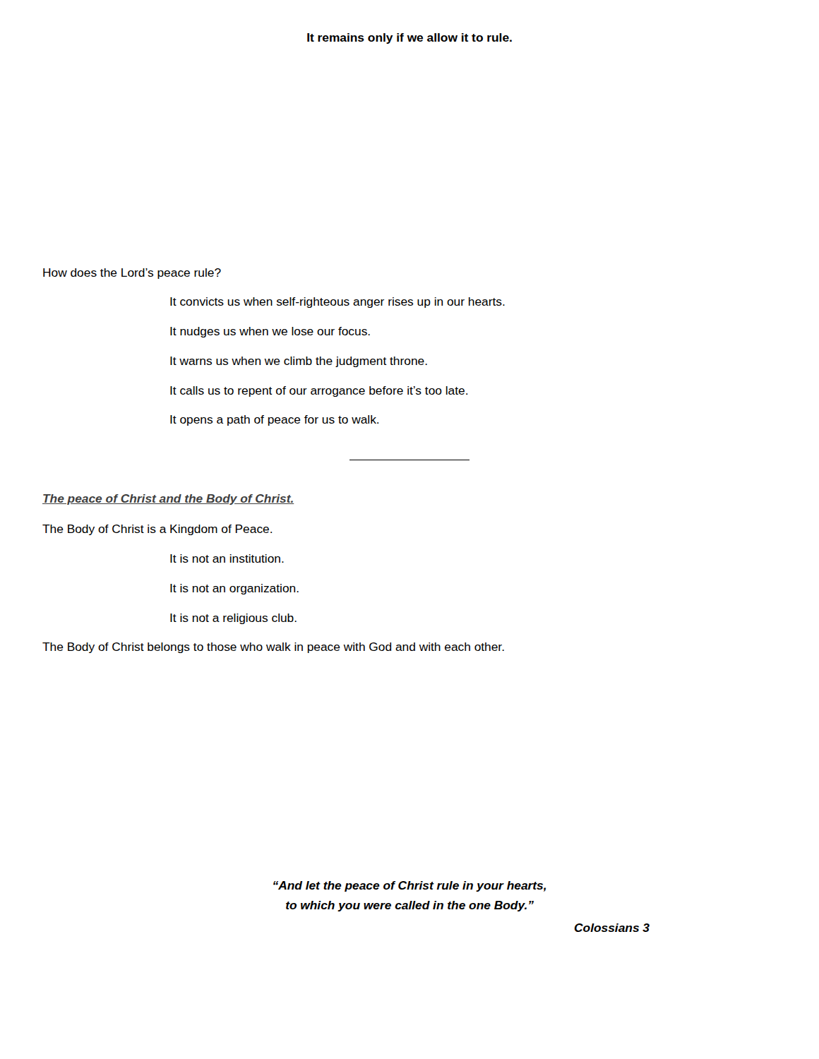It remains only if we allow it to rule.
How does the Lord’s peace rule?
It convicts us when self-righteous anger rises up in our hearts.
It nudges us when we lose our focus.
It warns us when we climb the judgment throne.
It calls us to repent of our arrogance before it’s too late.
It opens a path of peace for us to walk.
The peace of Christ and the Body of Christ.
The Body of Christ is a Kingdom of Peace.
It is not an institution.
It is not an organization.
It is not a religious club.
The Body of Christ belongs to those who walk in peace with God and with each other.
“And let the peace of Christ rule in your hearts,
to which you were called in the one Body.” Colossians 3